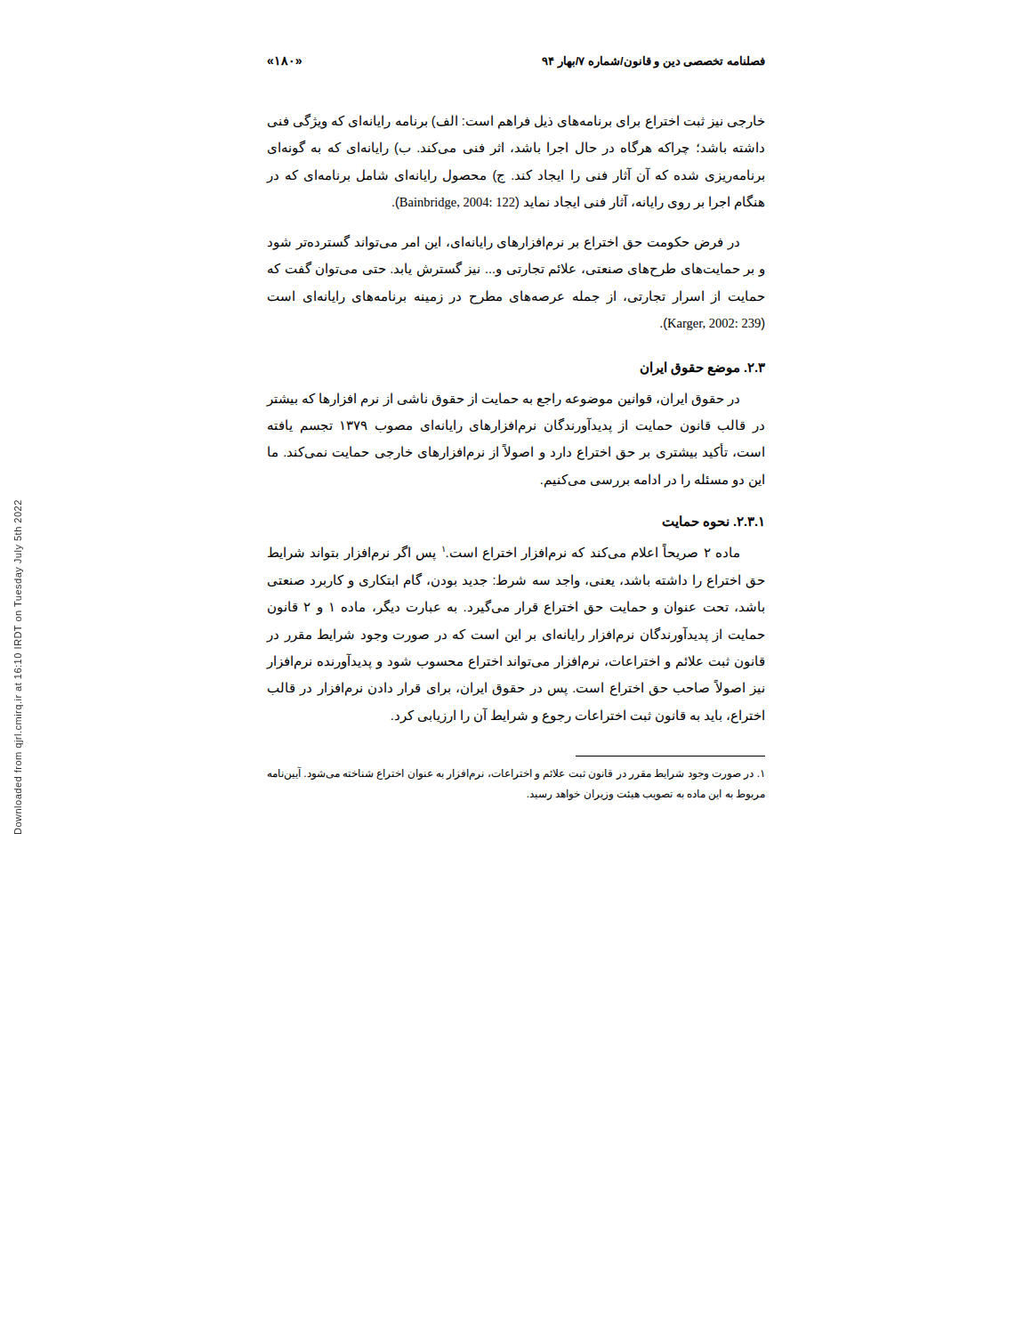Downloaded from qjrl.cmirq.ir at 16:10 IRDT on Tuesday July 5th 2022
فصلنامه تخصصی دین و قانون/شماره ۷/بهار ۹۴ «۱۸۰»
خارجی نیز ثبت اختراع برای برنامه‌های ذیل فراهم است: الف) برنامه رایانه‌ای که ویژگی فنی داشته باشد؛ چراکه هرگاه در حال اجرا باشد، اثر فنی می‌کند. ب) رایانه‌ای که به گونه‌ای برنامه‌ریزی شده که آن آثار فنی را ایجاد کند. ج) محصول رایانه‌ای شامل برنامه‌ای که در هنگام اجرا بر روی رایانه، آثار فنی ایجاد نماید (Bainbridge, 2004: 122).
در فرض حکومت حق اختراع بر نرم‌افزارهای رایانه‌ای، این امر می‌تواند گسترده‌تر شود و بر حمایت‌های طرح‌های صنعتی، علائم تجارتی و... نیز گسترش یابد. حتی می‌توان گفت که حمایت از اسرار تجارتی، از جمله عرصه‌های مطرح در زمینه برنامه‌های رایانه‌ای است (Karger, 2002: 239).
۲.۳. موضع حقوق ایران
در حقوق ایران، قوانین موضوعه راجع به حمایت از حقوق ناشی از نرم افزارها که بیشتر در قالب قانون حمایت از پدیدآورندگان نرم‌افزارهای رایانه‌ای مصوب ۱۳۷۹ تجسم یافته است، تأکید بیشتری بر حق اختراع دارد و اصولاً از نرم‌افزارهای خارجی حمایت نمی‌کند. ما این دو مسئله را در ادامه بررسی می‌کنیم.
۲.۳.۱. نحوه حمایت
ماده ۲ صریحاً اعلام می‌کند که نرم‌افزار اختراع است.۱ پس اگر نرم‌افزار بتواند شرایط حق اختراع را داشته باشد، یعنی، واجد سه شرط: جدید بودن، گام ابتکاری و کاربرد صنعتی باشد، تحت عنوان و حمایت حق اختراع قرار می‌گیرد. به عبارت دیگر، ماده ۱ و ۲ قانون حمایت از پدیدآورندگان نرم‌افزار رایانه‌ای بر این است که در صورت وجود شرایط مقرر در قانون ثبت علائم و اختراعات، نرم‌افزار می‌تواند اختراع محسوب شود و پدیدآورنده نرم‌افزار نیز اصولاً صاحب حق اختراع است. پس در حقوق ایران، برای قرار دادن نرم‌افزار در قالب اختراع، باید به قانون ثبت اختراعات رجوع و شرایط آن را ارزیابی کرد.
۱. در صورت وجود شرایط مقرر در قانون ثبت علائم و اختراعات، نرم‌افزار به عنوان اختراع شناخته می‌شود. آیین‌نامه مربوط به این ماده به تصویب هیئت وزیران خواهد رسید.